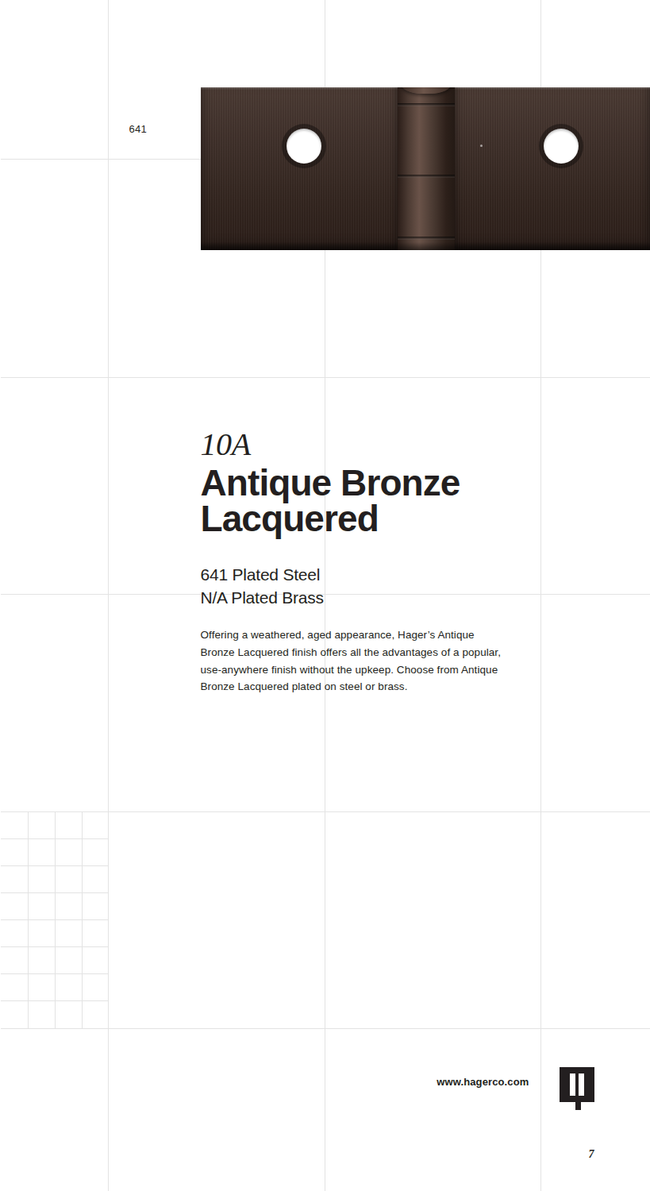641
10A
Antique Bronze
Lacquered
641 Plated Steel
N/A Plated Brass
Offering a weathered, aged appearance, Hager’s Antique Bronze Lacquered finish offers all the advantages of a popular, use-anywhere finish without the upkeep. Choose from Antique Bronze Lacquered plated on steel or brass.
www.hagerco.com
7